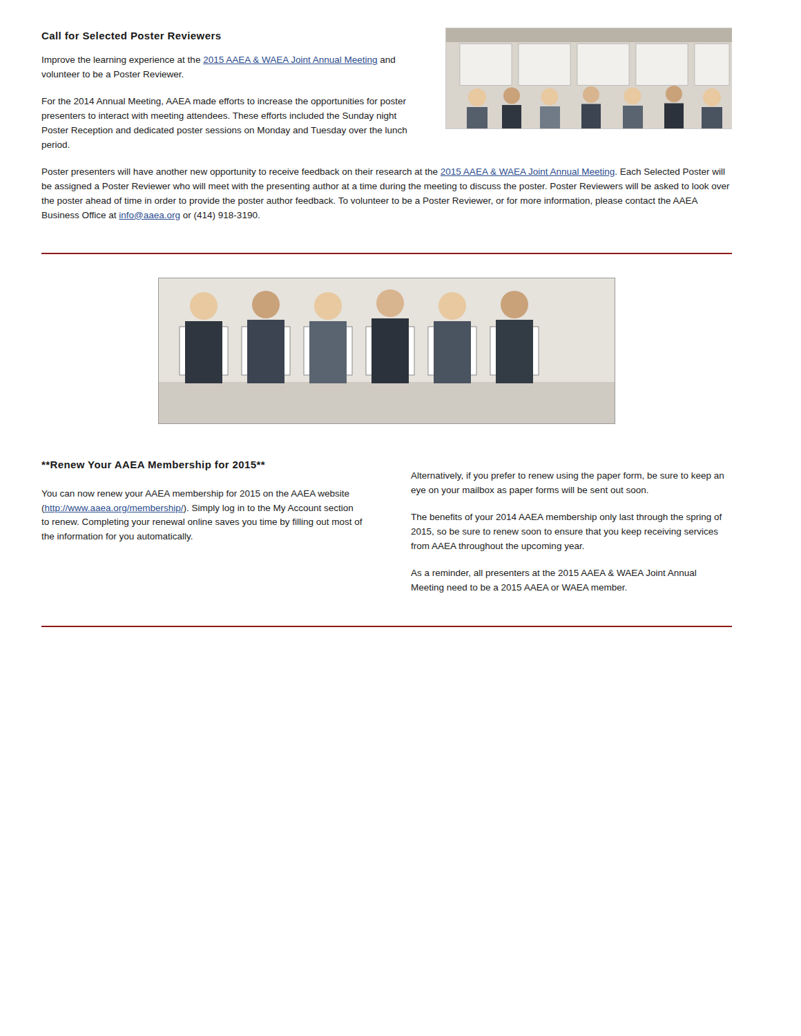Call for Selected Poster Reviewers
Improve the learning experience at the 2015 AAEA & WAEA Joint Annual Meeting and volunteer to be a Poster Reviewer.
For the 2014 Annual Meeting, AAEA made efforts to increase the opportunities for poster presenters to interact with meeting attendees. These efforts included the Sunday night Poster Reception and dedicated poster sessions on Monday and Tuesday over the lunch period.
Poster presenters will have another new opportunity to receive feedback on their research at the 2015 AAEA & WAEA Joint Annual Meeting. Each Selected Poster will be assigned a Poster Reviewer who will meet with the presenting author at a time during the meeting to discuss the poster. Poster Reviewers will be asked to look over the poster ahead of time in order to provide the poster author feedback. To volunteer to be a Poster Reviewer, or for more information, please contact the AAEA Business Office at info@aaea.org or (414) 918-3190.
**Renew Your AAEA Membership for 2015**
You can now renew your AAEA membership for 2015 on the AAEA website (http://www.aaea.org/membership/). Simply log in to the My Account section to renew. Completing your renewal online saves you time by filling out most of the information for you automatically.
Alternatively, if you prefer to renew using the paper form, be sure to keep an eye on your mailbox as paper forms will be sent out soon.
The benefits of your 2014 AAEA membership only last through the spring of 2015, so be sure to renew soon to ensure that you keep receiving services from AAEA throughout the upcoming year.
As a reminder, all presenters at the 2015 AAEA & WAEA Joint Annual Meeting need to be a 2015 AAEA or WAEA member.